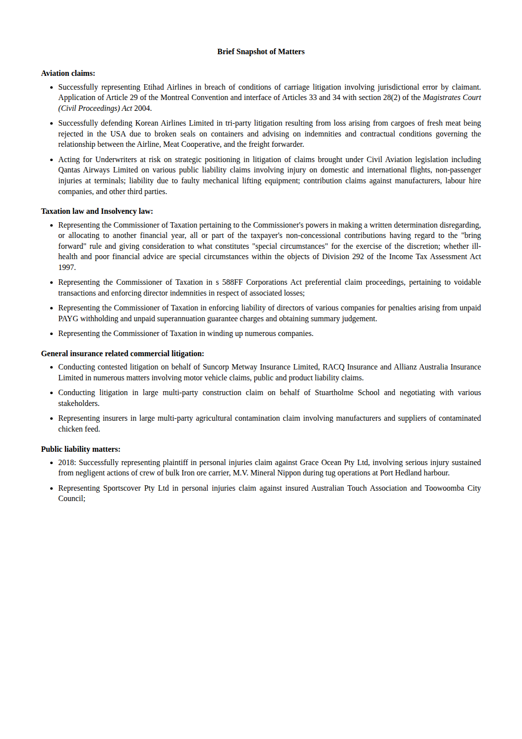Brief Snapshot of Matters
Aviation claims:
Successfully representing Etihad Airlines in breach of conditions of carriage litigation involving jurisdictional error by claimant. Application of Article 29 of the Montreal Convention and interface of Articles 33 and 34 with section 28(2) of the Magistrates Court (Civil Proceedings) Act 2004.
Successfully defending Korean Airlines Limited in tri-party litigation resulting from loss arising from cargoes of fresh meat being rejected in the USA due to broken seals on containers and advising on indemnities and contractual conditions governing the relationship between the Airline, Meat Cooperative, and the freight forwarder.
Acting for Underwriters at risk on strategic positioning in litigation of claims brought under Civil Aviation legislation including Qantas Airways Limited on various public liability claims involving injury on domestic and international flights, non-passenger injuries at terminals; liability due to faulty mechanical lifting equipment; contribution claims against manufacturers, labour hire companies, and other third parties.
Taxation law and Insolvency law:
Representing the Commissioner of Taxation pertaining to the Commissioner's powers in making a written determination disregarding, or allocating to another financial year, all or part of the taxpayer's non-concessional contributions having regard to the "bring forward" rule and giving consideration to what constitutes "special circumstances" for the exercise of the discretion; whether ill-health and poor financial advice are special circumstances within the objects of Division 292 of the Income Tax Assessment Act 1997.
Representing the Commissioner of Taxation in s 588FF Corporations Act preferential claim proceedings, pertaining to voidable transactions and enforcing director indemnities in respect of associated losses;
Representing the Commissioner of Taxation in enforcing liability of directors of various companies for penalties arising from unpaid PAYG withholding and unpaid superannuation guarantee charges and obtaining summary judgement.
Representing the Commissioner of Taxation in winding up numerous companies.
General insurance related commercial litigation:
Conducting contested litigation on behalf of Suncorp Metway Insurance Limited, RACQ Insurance and Allianz Australia Insurance Limited in numerous matters involving motor vehicle claims, public and product liability claims.
Conducting litigation in large multi-party construction claim on behalf of Stuartholme School and negotiating with various stakeholders.
Representing insurers in large multi-party agricultural contamination claim involving manufacturers and suppliers of contaminated chicken feed.
Public liability matters:
2018: Successfully representing plaintiff in personal injuries claim against Grace Ocean Pty Ltd, involving serious injury sustained from negligent actions of crew of bulk Iron ore carrier, M.V. Mineral Nippon during tug operations at Port Hedland harbour.
Representing Sportscover Pty Ltd in personal injuries claim against insured Australian Touch Association and Toowoomba City Council;